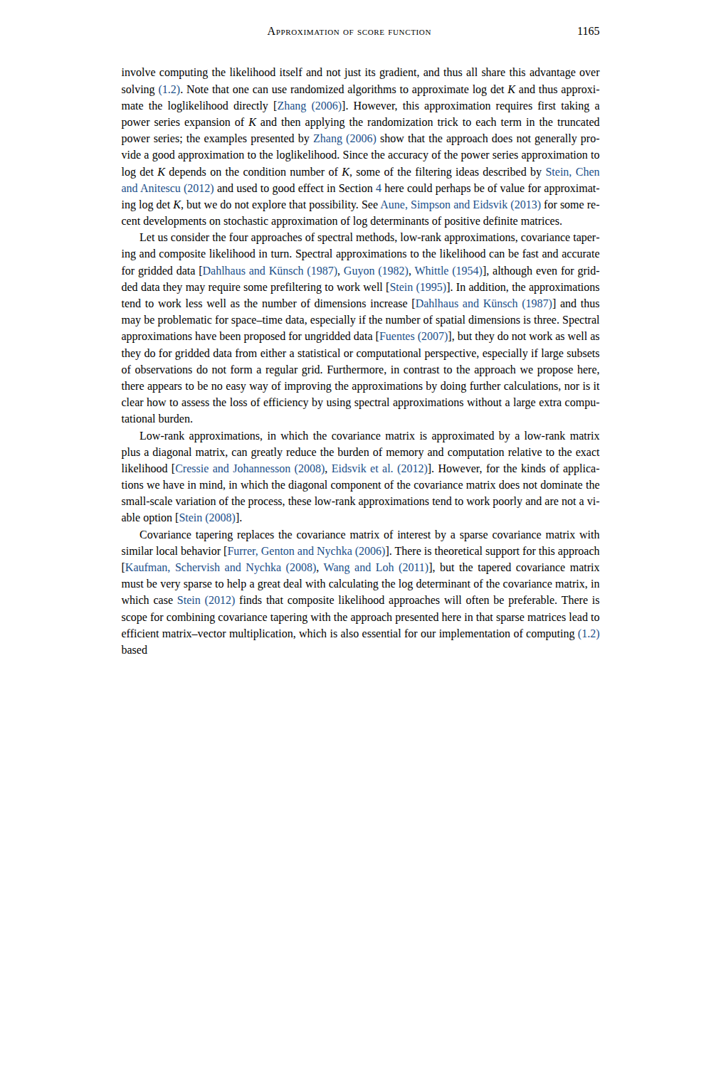Approximation of score function 1165
involve computing the likelihood itself and not just its gradient, and thus all share this advantage over solving (1.2). Note that one can use randomized algorithms to approximate log det K and thus approximate the loglikelihood directly [Zhang (2006)]. However, this approximation requires first taking a power series expansion of K and then applying the randomization trick to each term in the truncated power series; the examples presented by Zhang (2006) show that the approach does not generally provide a good approximation to the loglikelihood. Since the accuracy of the power series approximation to log det K depends on the condition number of K, some of the filtering ideas described by Stein, Chen and Anitescu (2012) and used to good effect in Section 4 here could perhaps be of value for approximating log det K, but we do not explore that possibility. See Aune, Simpson and Eidsvik (2013) for some recent developments on stochastic approximation of log determinants of positive definite matrices.
Let us consider the four approaches of spectral methods, low-rank approximations, covariance tapering and composite likelihood in turn. Spectral approximations to the likelihood can be fast and accurate for gridded data [Dahlhaus and Künsch (1987), Guyon (1982), Whittle (1954)], although even for gridded data they may require some prefiltering to work well [Stein (1995)]. In addition, the approximations tend to work less well as the number of dimensions increase [Dahlhaus and Künsch (1987)] and thus may be problematic for space–time data, especially if the number of spatial dimensions is three. Spectral approximations have been proposed for ungridded data [Fuentes (2007)], but they do not work as well as they do for gridded data from either a statistical or computational perspective, especially if large subsets of observations do not form a regular grid. Furthermore, in contrast to the approach we propose here, there appears to be no easy way of improving the approximations by doing further calculations, nor is it clear how to assess the loss of efficiency by using spectral approximations without a large extra computational burden.
Low-rank approximations, in which the covariance matrix is approximated by a low-rank matrix plus a diagonal matrix, can greatly reduce the burden of memory and computation relative to the exact likelihood [Cressie and Johannesson (2008), Eidsvik et al. (2012)]. However, for the kinds of applications we have in mind, in which the diagonal component of the covariance matrix does not dominate the small-scale variation of the process, these low-rank approximations tend to work poorly and are not a viable option [Stein (2008)].
Covariance tapering replaces the covariance matrix of interest by a sparse covariance matrix with similar local behavior [Furrer, Genton and Nychka (2006)]. There is theoretical support for this approach [Kaufman, Schervish and Nychka (2008), Wang and Loh (2011)], but the tapered covariance matrix must be very sparse to help a great deal with calculating the log determinant of the covariance matrix, in which case Stein (2012) finds that composite likelihood approaches will often be preferable. There is scope for combining covariance tapering with the approach presented here in that sparse matrices lead to efficient matrix–vector multiplication, which is also essential for our implementation of computing (1.2) based